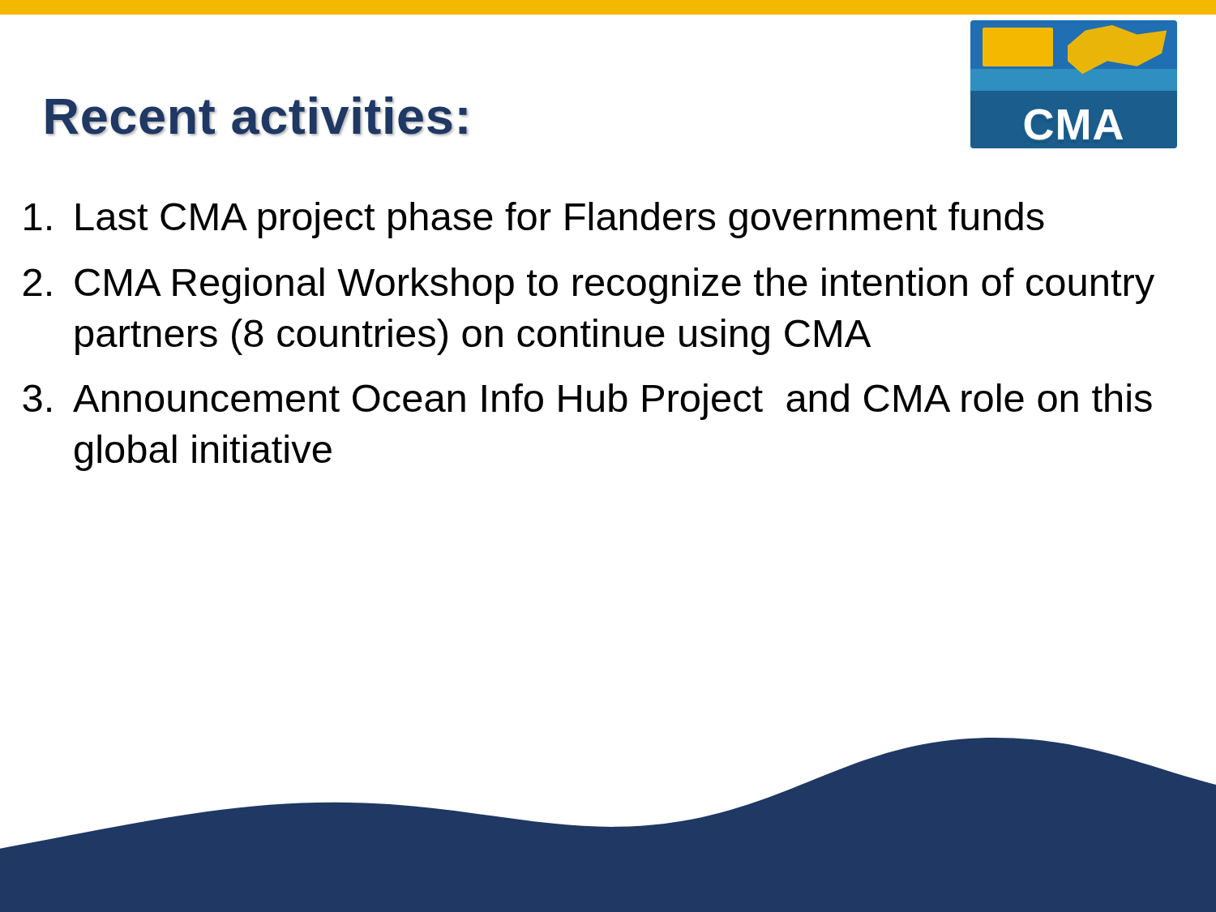CMA
Recent activities:
Last CMA project phase for Flanders government funds
CMA Regional Workshop to recognize the intention of country partners (8 countries) on continue using CMA
Announcement Ocean Info Hub Project and CMA role on this global initiative